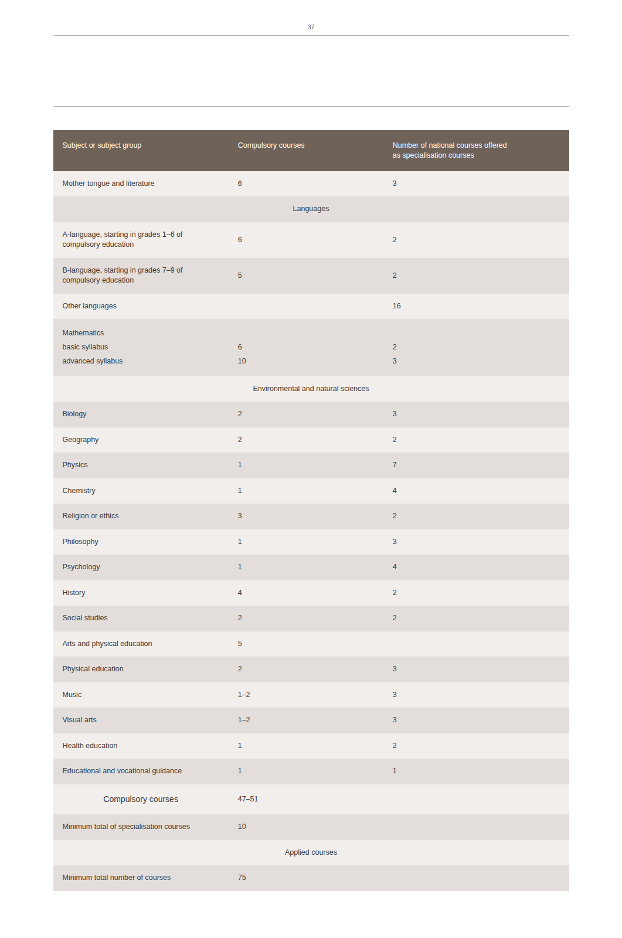37
| Subject or subject group | Compulsory courses | Number of national courses offered as specialisation courses |
| --- | --- | --- |
| Mother tongue and literature | 6 | 3 |
| Languages |
| A-language, starting in grades 1–6 of compulsory education | 6 | 2 |
| B-language, starting in grades 7–9 of compulsory education | 5 | 2 |
| Other languages | | 16 |
| Mathematics basic syllabus advanced syllabus | 6 10 | 2 3 |
| Environmental and natural sciences |
| Biology | 2 | 3 |
| Geography | 2 | 2 |
| Physics | 1 | 7 |
| Chemistry | 1 | 4 |
| Religion or ethics | 3 | 2 |
| Philosophy | 1 | 3 |
| Psychology | 1 | 4 |
| History | 4 | 2 |
| Social studies | 2 | 2 |
| Arts and physical education | 5 | |
| Physical education | 2 | 3 |
| Music | 1–2 | 3 |
| Visual arts | 1–2 | 3 |
| Health education | 1 | 2 |
| Educational and vocational guidance | 1 | 1 |
| Compulsory courses | 47–51 | |
| Minimum total of specialisation courses | 10 | |
| Applied courses |
| Minimum total number of courses | 75 | |